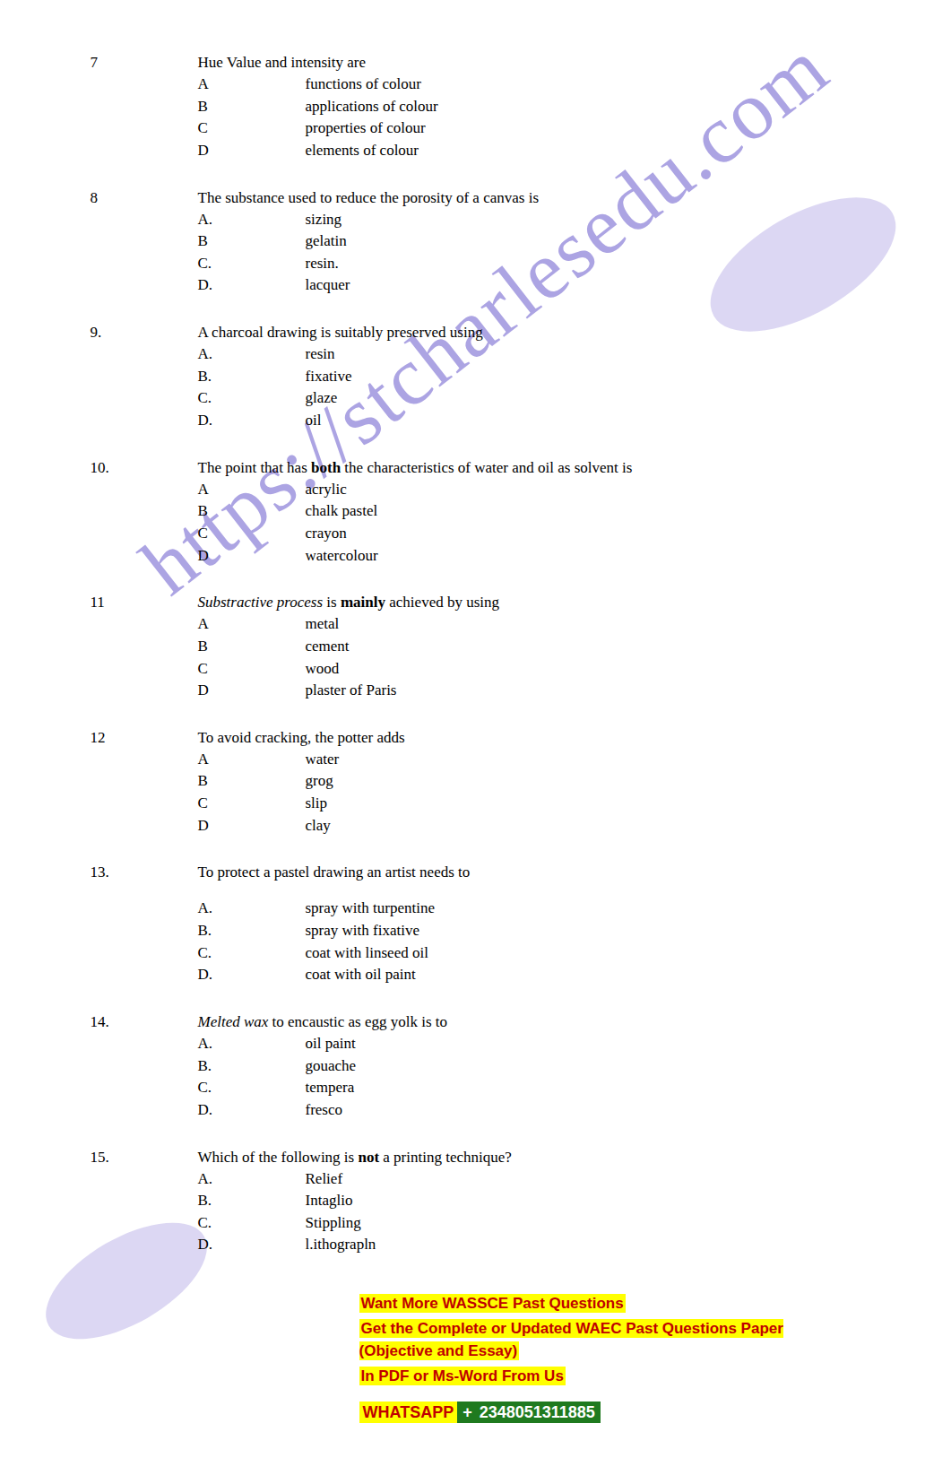https://stcharlesedu.com
7 Hue Value and intensity are
Afunctions of colour
Bapplications of colour
Cproperties of colour
Delements of colour
8 The substance used to reduce the porosity of a canvas is
A. sizing
Bgelatin
C. resin.
D. lacquer
9. A charcoal drawing is suitably preserved using
A. resin
B. fixative
C. glaze
D. oil
10. The point that has both the characteristics of water and oil as solvent is
Aacrylic
Bchalk pastel
Ccrayon
Dwatercolour
11 Substractive process is mainly achieved by using
Ametal
Bcement
Cwood
Dplaster of Paris
12 To avoid cracking, the potter adds
Awater
Bgrog
Cslip
Dclay
13. To protect a pastel drawing an artist needs to
A. spray with turpentine
B. spray with fixative
C. coat with linseed oil
D. coat with oil paint
14. Melted wax to encaustic as egg yolk is to
A. oil paint
B. gouache
C. tempera
D. fresco
15. Which of the following is not a printing technique?
A. Relief
B. Intaglio
C. Stippling
D. l.ithograpln
Want More WASSCE Past Questions
Get the Complete or Updated WAEC Past Questions Paper (Objective and Essay)
In PDF or Ms-Word From Us
WHATSAPP+2348051311885